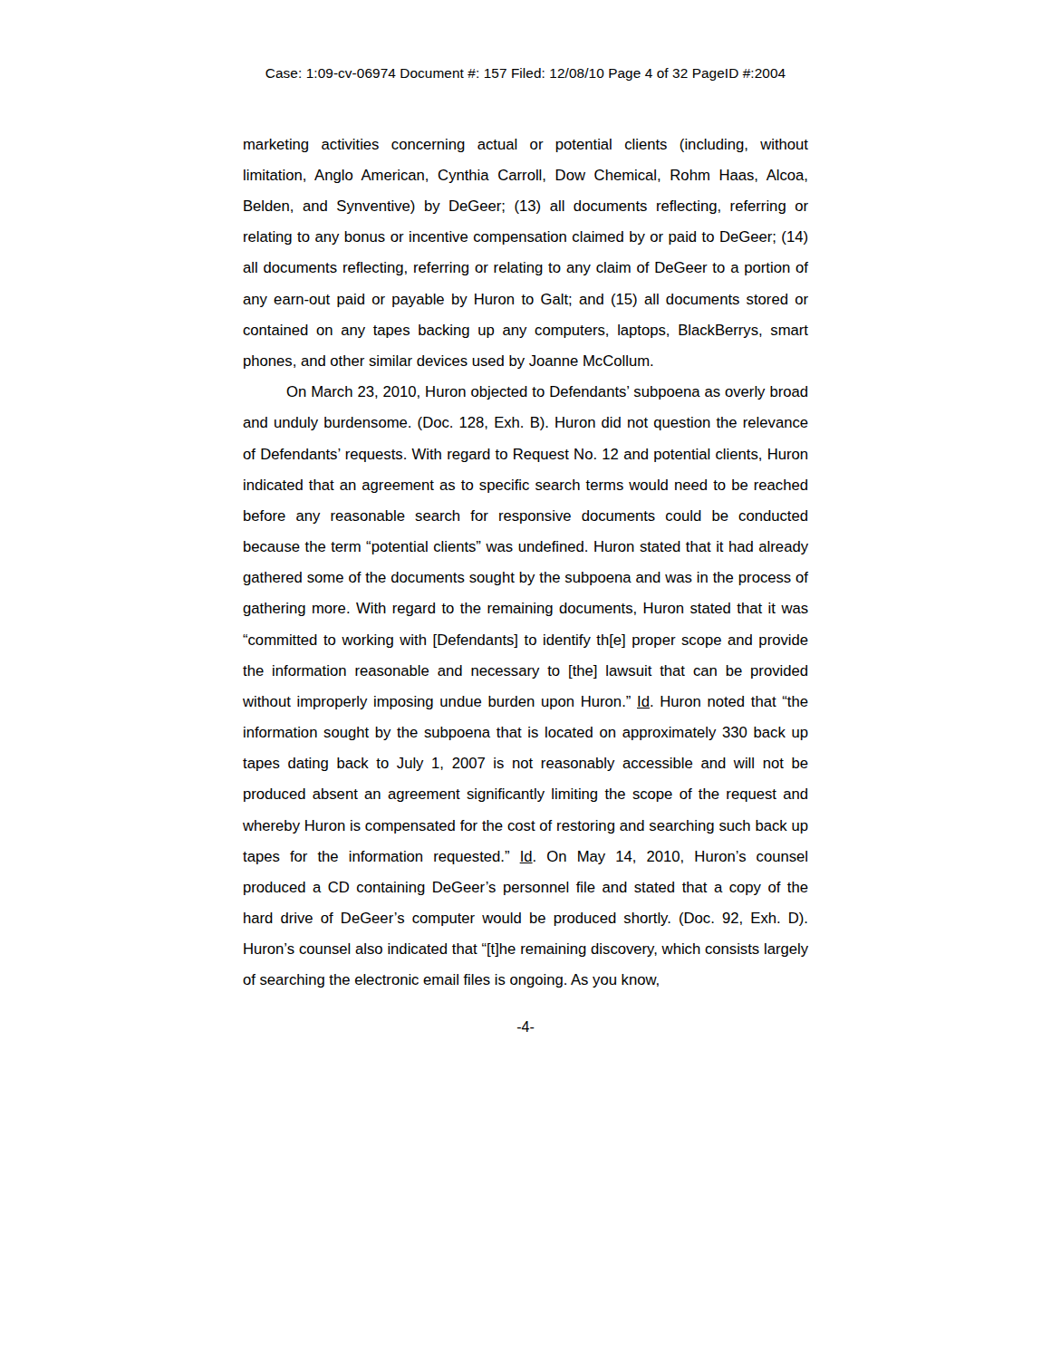Case: 1:09-cv-06974 Document #: 157 Filed: 12/08/10 Page 4 of 32 PageID #:2004
marketing activities concerning actual or potential clients (including, without limitation, Anglo American, Cynthia Carroll, Dow Chemical, Rohm Haas, Alcoa, Belden, and Synventive) by DeGeer; (13) all documents reflecting, referring or relating to any bonus or incentive compensation claimed by or paid to DeGeer; (14) all documents reflecting, referring or relating to any claim of DeGeer to a portion of any earn-out paid or payable by Huron to Galt; and (15) all documents stored or contained on any tapes backing up any computers, laptops, BlackBerrys, smart phones, and other similar devices used by Joanne McCollum.
On March 23, 2010, Huron objected to Defendants’ subpoena as overly broad and unduly burdensome. (Doc. 128, Exh. B). Huron did not question the relevance of Defendants’ requests. With regard to Request No. 12 and potential clients, Huron indicated that an agreement as to specific search terms would need to be reached before any reasonable search for responsive documents could be conducted because the term “potential clients” was undefined. Huron stated that it had already gathered some of the documents sought by the subpoena and was in the process of gathering more. With regard to the remaining documents, Huron stated that it was “committed to working with [Defendants] to identify th[e] proper scope and provide the information reasonable and necessary to [the] lawsuit that can be provided without improperly imposing undue burden upon Huron.” Id. Huron noted that “the information sought by the subpoena that is located on approximately 330 back up tapes dating back to July 1, 2007 is not reasonably accessible and will not be produced absent an agreement significantly limiting the scope of the request and whereby Huron is compensated for the cost of restoring and searching such back up tapes for the information requested.” Id. On May 14, 2010, Huron’s counsel produced a CD containing DeGeer’s personnel file and stated that a copy of the hard drive of DeGeer’s computer would be produced shortly. (Doc. 92, Exh. D). Huron’s counsel also indicated that “[t]he remaining discovery, which consists largely of searching the electronic email files is ongoing. As you know,
-4-